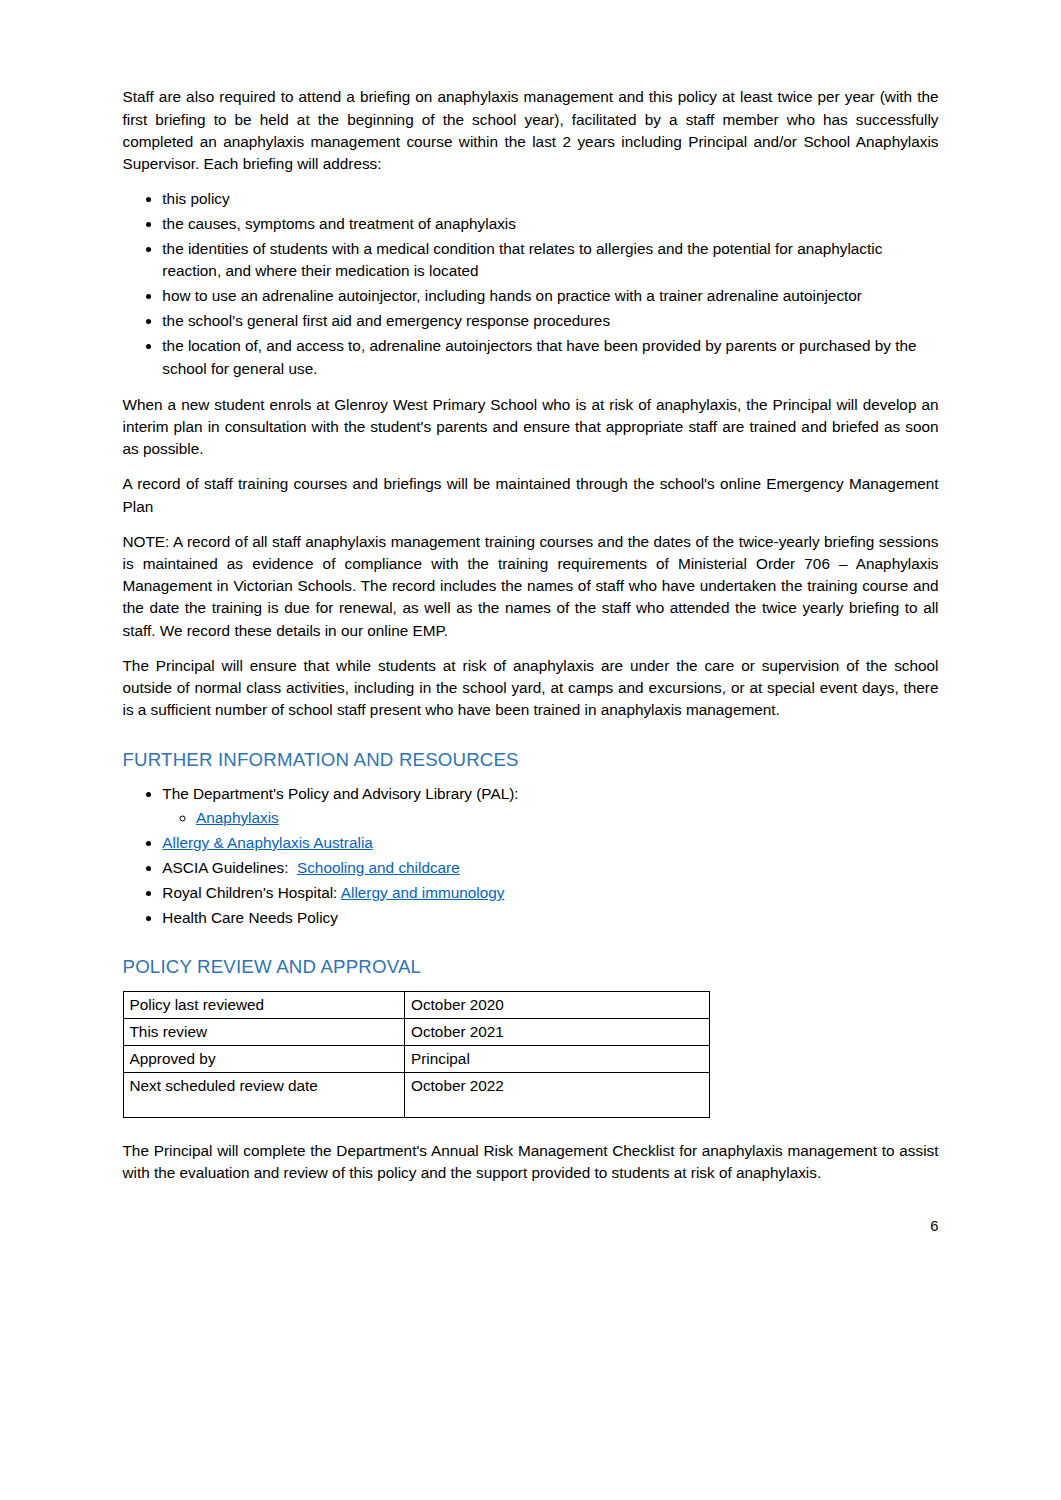Staff are also required to attend a briefing on anaphylaxis management and this policy at least twice per year (with the first briefing to be held at the beginning of the school year), facilitated by a staff member who has successfully completed an anaphylaxis management course within the last 2 years including Principal and/or School Anaphylaxis Supervisor. Each briefing will address:
this policy
the causes, symptoms and treatment of anaphylaxis
the identities of students with a medical condition that relates to allergies and the potential for anaphylactic reaction, and where their medication is located
how to use an adrenaline autoinjector, including hands on practice with a trainer adrenaline autoinjector
the school's general first aid and emergency response procedures
the location of, and access to, adrenaline autoinjectors that have been provided by parents or purchased by the school for general use.
When a new student enrols at Glenroy West Primary School who is at risk of anaphylaxis, the Principal will develop an interim plan in consultation with the student's parents and ensure that appropriate staff are trained and briefed as soon as possible.
A record of staff training courses and briefings will be maintained through the school's online Emergency Management Plan
NOTE: A record of all staff anaphylaxis management training courses and the dates of the twice-yearly briefing sessions is maintained as evidence of compliance with the training requirements of Ministerial Order 706 – Anaphylaxis Management in Victorian Schools. The record includes the names of staff who have undertaken the training course and the date the training is due for renewal, as well as the names of the staff who attended the twice yearly briefing to all staff. We record these details in our online EMP.
The Principal will ensure that while students at risk of anaphylaxis are under the care or supervision of the school outside of normal class activities, including in the school yard, at camps and excursions, or at special event days, there is a sufficient number of school staff present who have been trained in anaphylaxis management.
FURTHER INFORMATION AND RESOURCES
The Department's Policy and Advisory Library (PAL):
Anaphylaxis
Allergy & Anaphylaxis Australia
ASCIA Guidelines: Schooling and childcare
Royal Children's Hospital: Allergy and immunology
Health Care Needs Policy
POLICY REVIEW AND APPROVAL
| Policy last reviewed | October 2020 |
| This review | October 2021 |
| Approved by | Principal |
| Next scheduled review date | October 2022 |
The Principal will complete the Department's Annual Risk Management Checklist for anaphylaxis management to assist with the evaluation and review of this policy and the support provided to students at risk of anaphylaxis.
6